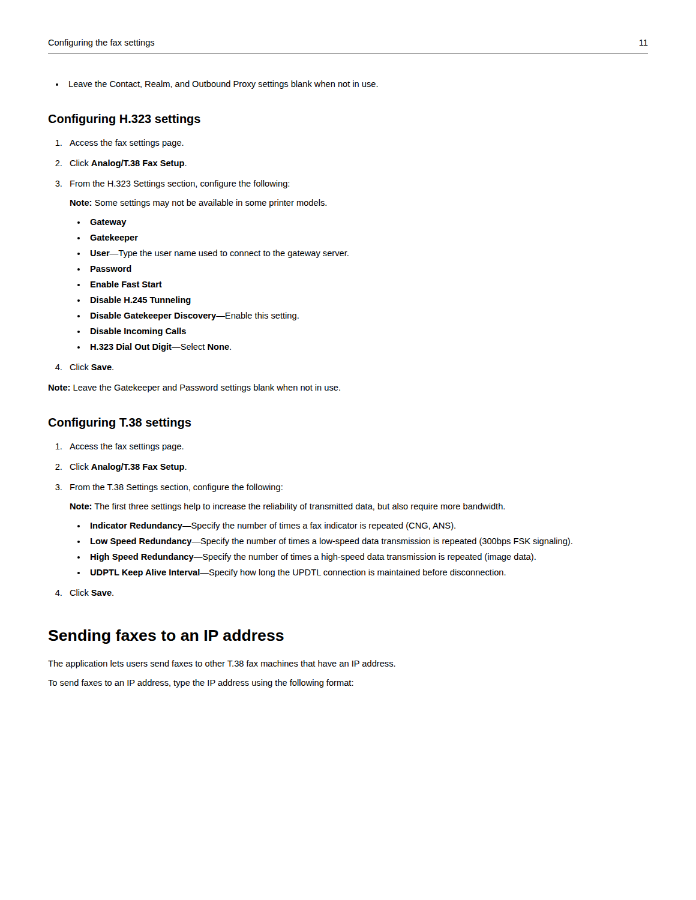Configuring the fax settings 11
Leave the Contact, Realm, and Outbound Proxy settings blank when not in use.
Configuring H.323 settings
Access the fax settings page.
Click Analog/T.38 Fax Setup.
From the H.323 Settings section, configure the following:
Note: Some settings may not be available in some printer models.
Gateway
Gatekeeper
User—Type the user name used to connect to the gateway server.
Password
Enable Fast Start
Disable H.245 Tunneling
Disable Gatekeeper Discovery—Enable this setting.
Disable Incoming Calls
H.323 Dial Out Digit—Select None.
Click Save.
Note: Leave the Gatekeeper and Password settings blank when not in use.
Configuring T.38 settings
Access the fax settings page.
Click Analog/T.38 Fax Setup.
From the T.38 Settings section, configure the following:
Note: The first three settings help to increase the reliability of transmitted data, but also require more bandwidth.
Indicator Redundancy—Specify the number of times a fax indicator is repeated (CNG, ANS).
Low Speed Redundancy—Specify the number of times a low-speed data transmission is repeated (300bps FSK signaling).
High Speed Redundancy—Specify the number of times a high-speed data transmission is repeated (image data).
UDPTL Keep Alive Interval—Specify how long the UPDTL connection is maintained before disconnection.
Click Save.
Sending faxes to an IP address
The application lets users send faxes to other T.38 fax machines that have an IP address.
To send faxes to an IP address, type the IP address using the following format: